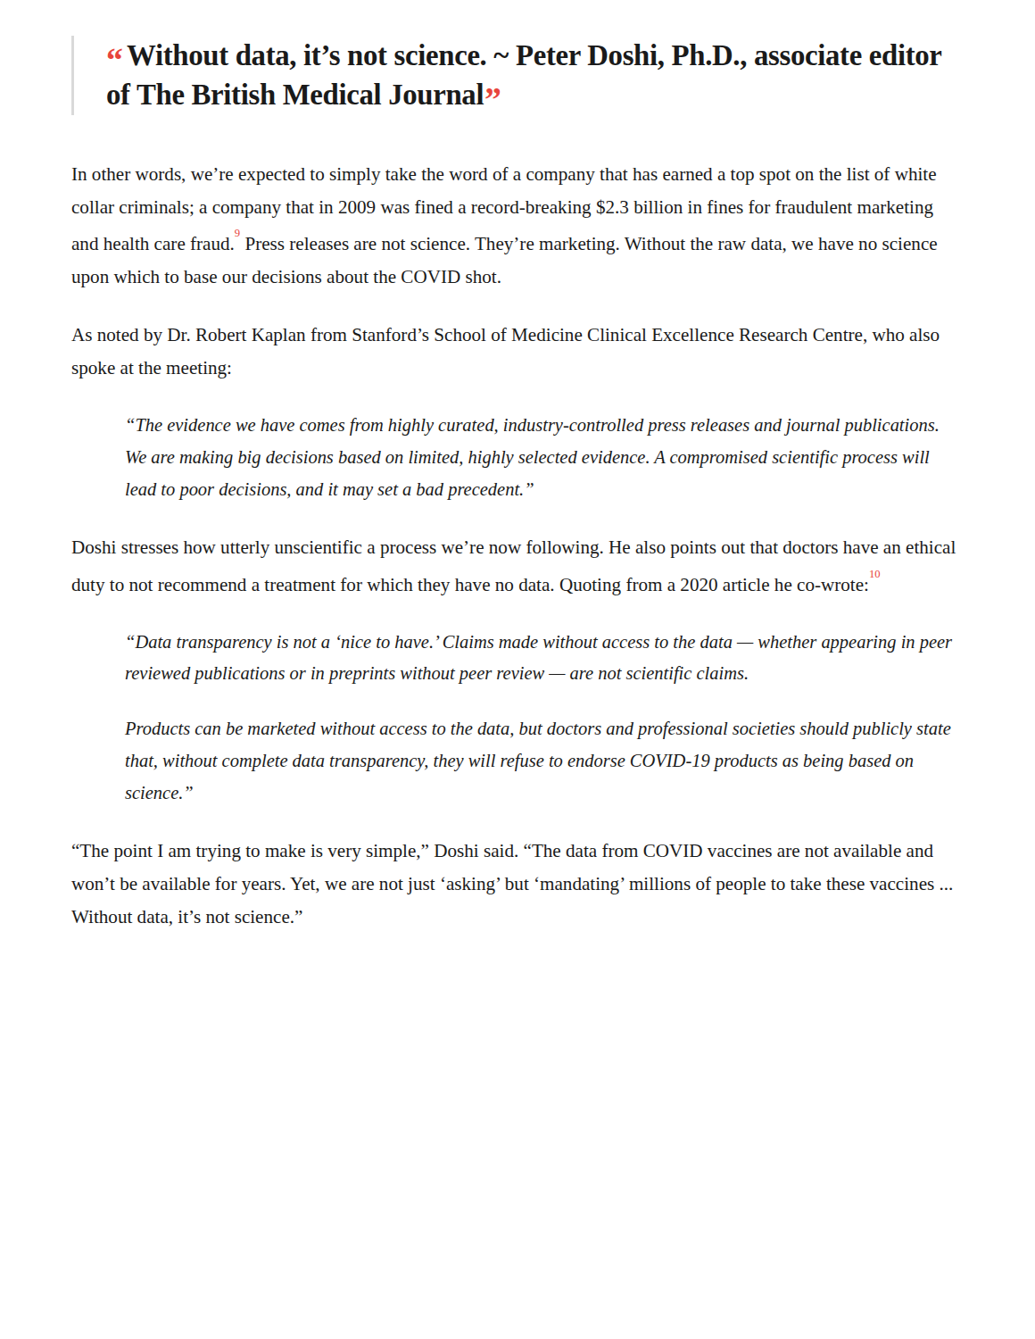“Without data, it’s not science. ~ Peter Doshi, Ph.D., associate editor of The British Medical Journal”
In other words, we’re expected to simply take the word of a company that has earned a top spot on the list of white collar criminals; a company that in 2009 was fined a record-breaking $2.3 billion in fines for fraudulent marketing and health care fraud.9 Press releases are not science. They’re marketing. Without the raw data, we have no science upon which to base our decisions about the COVID shot.
As noted by Dr. Robert Kaplan from Stanford’s School of Medicine Clinical Excellence Research Centre, who also spoke at the meeting:
“The evidence we have comes from highly curated, industry-controlled press releases and journal publications. We are making big decisions based on limited, highly selected evidence. A compromised scientific process will lead to poor decisions, and it may set a bad precedent.”
Doshi stresses how utterly unscientific a process we’re now following. He also points out that doctors have an ethical duty to not recommend a treatment for which they have no data. Quoting from a 2020 article he co-wrote:10
“Data transparency is not a ‘nice to have.’ Claims made without access to the data — whether appearing in peer reviewed publications or in preprints without peer review — are not scientific claims.
Products can be marketed without access to the data, but doctors and professional societies should publicly state that, without complete data transparency, they will refuse to endorse COVID-19 products as being based on science.”
“The point I am trying to make is very simple,” Doshi said. “The data from COVID vaccines are not available and won’t be available for years. Yet, we are not just ‘asking’ but ‘mandating’ millions of people to take these vaccines ... Without data, it’s not science.”